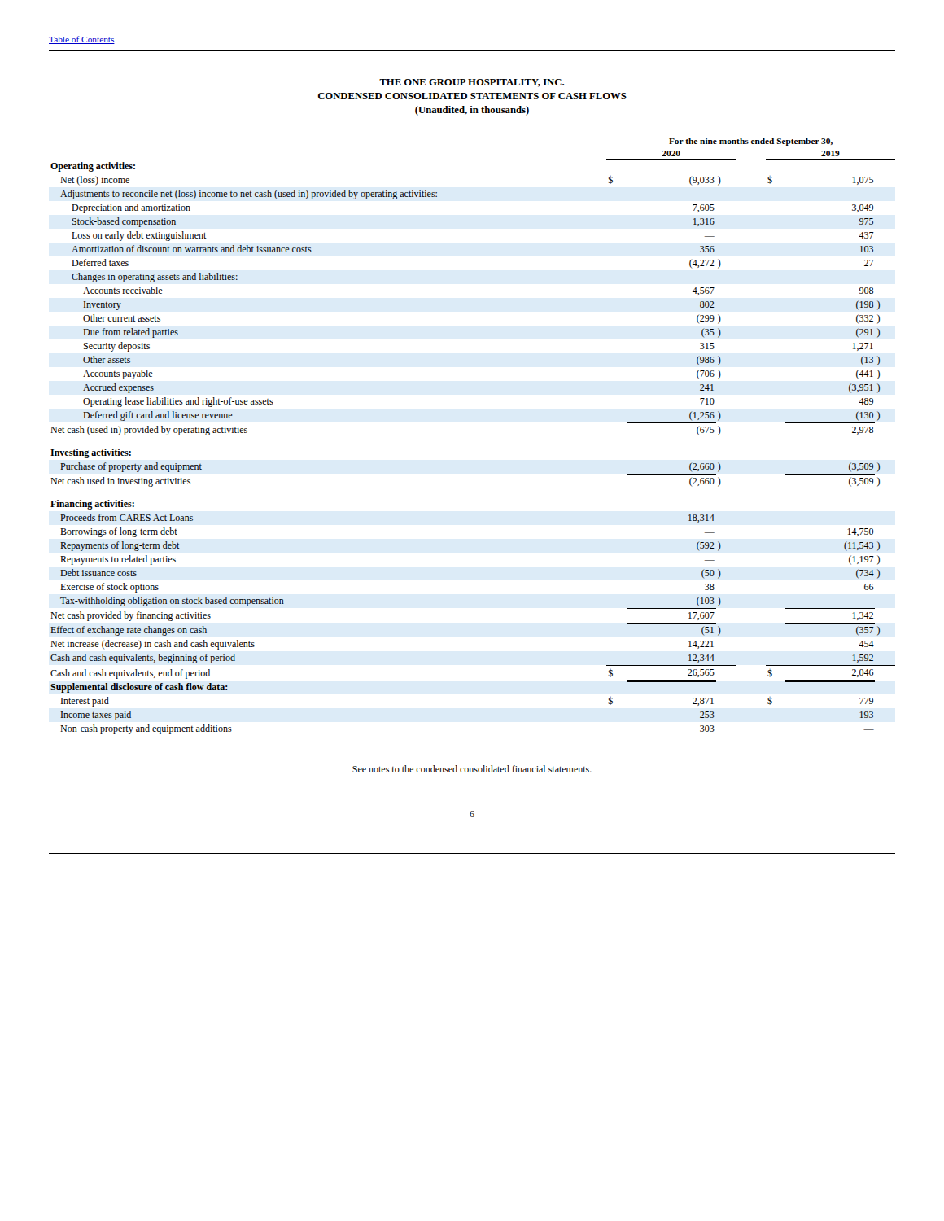Table of Contents
THE ONE GROUP HOSPITALITY, INC.
CONDENSED CONSOLIDATED STATEMENTS OF CASH FLOWS
(Unaudited, in thousands)
| | For the nine months ended September 30, |
| | 2020 | | 2019 |
| Operating activities: | | | | | | | |
| Net (loss) income | $ | (9,033 | ) | | $ | 1,075 | |
| Adjustments to reconcile net (loss) income to net cash (used in) provided by operating activities: | | | | | | | |
| Depreciation and amortization | | 7,605 | | | | 3,049 | |
| Stock-based compensation | | 1,316 | | | | 975 | |
| Loss on early debt extinguishment | | — | | | | 437 | |
| Amortization of discount on warrants and debt issuance costs | | 356 | | | | 103 | |
| Deferred taxes | | (4,272 | ) | | | 27 | |
| Changes in operating assets and liabilities: | | | | | | | |
| Accounts receivable | | 4,567 | | | | 908 | |
| Inventory | | 802 | | | | (198 | ) |
| Other current assets | | (299 | ) | | | (332 | ) |
| Due from related parties | | (35 | ) | | | (291 | ) |
| Security deposits | | 315 | | | | 1,271 | |
| Other assets | | (986 | ) | | | (13 | ) |
| Accounts payable | | (706 | ) | | | (441 | ) |
| Accrued expenses | | 241 | | | | (3,951 | ) |
| Operating lease liabilities and right-of-use assets | | 710 | | | | 489 | |
| Deferred gift card and license revenue | | (1,256 | ) | | | (130 | ) |
| Net cash (used in) provided by operating activities | | (675 | ) | | | 2,978 | |
| Investing activities: | | | | | | | |
| Purchase of property and equipment | | (2,660 | ) | | | (3,509 | ) |
| Net cash used in investing activities | | (2,660 | ) | | | (3,509 | ) |
| Financing activities: | | | | | | | |
| Proceeds from CARES Act Loans | | 18,314 | | | | — | |
| Borrowings of long-term debt | | — | | | | 14,750 | |
| Repayments of long-term debt | | (592 | ) | | | (11,543 | ) |
| Repayments to related parties | | — | | | | (1,197 | ) |
| Debt issuance costs | | (50 | ) | | | (734 | ) |
| Exercise of stock options | | 38 | | | | 66 | |
| Tax-withholding obligation on stock based compensation | | (103 | ) | | | — | |
| Net cash provided by financing activities | | 17,607 | | | | 1,342 | |
| Effect of exchange rate changes on cash | | (51 | ) | | | (357 | ) |
| Net increase (decrease) in cash and cash equivalents | | 14,221 | | | | 454 | |
| Cash and cash equivalents, beginning of period | | 12,344 | | | | 1,592 | |
| Cash and cash equivalents, end of period | $ | 26,565 | | | $ | 2,046 | |
| Supplemental disclosure of cash flow data: | | | | | | | |
| Interest paid | $ | 2,871 | | | $ | 779 | |
| Income taxes paid | | 253 | | | | 193 | |
| Non-cash property and equipment additions | | 303 | | | | — | |
See notes to the condensed consolidated financial statements.
6